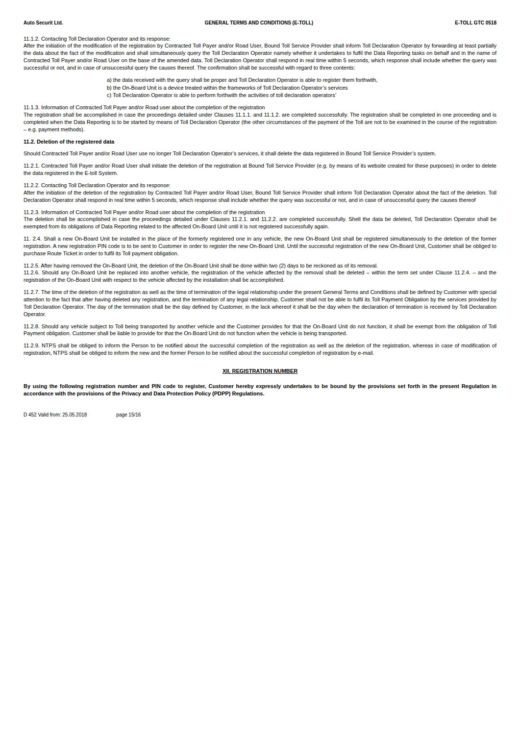Auto Securit Ltd.
GENERAL TERMS AND CONDITIONS (E-TOLL)
E-TOLL GTC 0518
11.1.2. Contacting Toll Declaration Operator and its response:
After the initiation of the modification of the registration by Contracted Toll Payer and/or Road User, Bound Toll Service Provider shall inform Toll Declaration Operator by forwarding at least partially the data about the fact of the modification and shall simultaneously query the Toll Declaration Operator namely whether it undertakes to fulfil the Data Reporting tasks on behalf and in the name of Contracted Toll Payer and/or Road User on the base of the amended data. Toll Declaration Operator shall respond in real time within 5 seconds, which response shall include whether the query was successful or not, and in case of unsuccessful query the causes thereof. The confirmation shall be successful with regard to three contents:
a) the data received with the query shall be proper and Toll Declaration Operator is able to register them forthwith,
b) the On-Board Unit is a device treated within the frameworks of Toll Declaration Operator’s services
c) Toll Declaration Operator is able to perform forthwith the activities of toll declaration operators’
11.1.3. Information of Contracted Toll Payer and/or Road user about the completion of the registration
The registration shall be accomplished in case the proceedings detailed under Clauses 11.1.1. and 11.1.2. are completed successfully. The registration shall be completed in one proceeding and is completed when the Data Reporting is to be started by means of Toll Declaration Operator (the other circumstances of the payment of the Toll are not to be examined in the course of the registration – e.g. payment methods).
11.2. Deletion of the registered data
Should Contracted Toll Payer and/or Road User use no longer Toll Declaration Operator’s services, it shall delete the data registered in Bound Toll Service Provider’s system.
11.2.1. Contracted Toll Payer and/or Road User shall initiate the deletion of the registration at Bound Toll Service Provider (e.g. by means of its website created for these purposes) in order to delete the data registered in the E-toll System.
11.2.2. Contacting Toll Declaration Operator and its response:
After the initiation of the deletion of the registration by Contracted Toll Payer and/or Road User, Bound Toll Service Provider shall inform Toll Declaration Operator about the fact of the deletion. Toll Declaration Operator shall respond in real time within 5 seconds, which response shall include whether the query was successful or not, and in case of unsuccessful query the causes thereof
11.2.3. Information of Contracted Toll Payer and/or Road user about the completion of the registration
The deletion shall be accomplished in case the proceedings detailed under Clauses 11.2.1. and 11.2.2. are completed successfully. Shell the data be deleted, Toll Declaration Operator shall be exempted from its obligations of Data Reporting related to the affected On-Board Unit until it is not registered successfully again.
11. 2.4. Shall a new On-Board Unit be installed in the place of the formerly registered one in any vehicle, the new On-Board Unit shall be registered simultaneously to the deletion of the former registration. A new registration PIN code is to be sent to Customer in order to register the new On-Board Unit. Until the successful registration of the new On-Board Unit, Customer shall be obliged to purchase Route Ticket in order to fulfil its Toll payment obligation.
11.2.5. After having removed the On-Board Unit, the deletion of the On-Board Unit shall be done within two (2) days to be reckoned as of its removal.
11.2.6. Should any On-Board Unit be replaced into another vehicle, the registration of the vehicle affected by the removal shall be deleted – within the term set under Clause 11.2.4. – and the registration of the On-Board Unit with respect to the vehicle affected by the installation shall be accomplished.
11.2.7. The time of the deletion of the registration as well as the time of termination of the legal relationship under the present General Terms and Conditions shall be defined by Customer with special attention to the fact that after having deleted any registration, and the termination of any legal relationship, Customer shall not be able to fulfil its Toll Payment Obligation by the services provided by Toll Declaration Operator. The day of the termination shall be the day defined by Customer, in the lack whereof it shall be the day when the declaration of termination is received by Toll Declaration Operator.
11.2.8. Should any vehicle subject to Toll being transported by another vehicle and the Customer provides for that the On-Board Unit do not function, it shall be exempt from the obligation of Toll Payment obligation. Customer shall be liable to provide for that the On-Board Unit do not function when the vehicle is being transported.
11.2.9. NTPS shall be obliged to inform the Person to be notified about the successful completion of the registration as well as the deletion of the registration, whereas in case of modification of registration, NTPS shall be obliged to inform the new and the former Person to be notified about the successful completion of registration by e-mail.
XII. REGISTRATION NUMBER
By using the following registration number and PIN code to register, Customer hereby expressly undertakes to be bound by the provisions set forth in the present Regulation in accordance with the provisions of the Privacy and Data Protection Policy (PDPP) Regulations.
D 452 Valid from: 25.05.2018 page 15/16